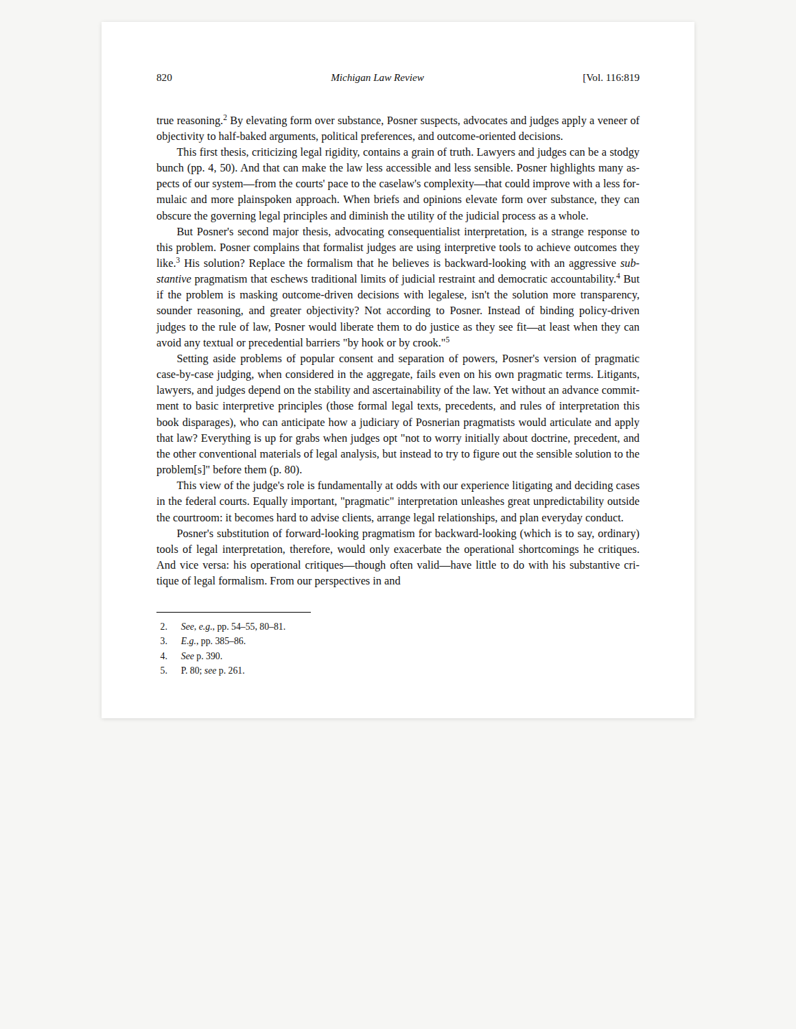820 Michigan Law Review [Vol. 116:819
true reasoning.2 By elevating form over substance, Posner suspects, advocates and judges apply a veneer of objectivity to half-baked arguments, political preferences, and outcome-oriented decisions.
This first thesis, criticizing legal rigidity, contains a grain of truth. Lawyers and judges can be a stodgy bunch (pp. 4, 50). And that can make the law less accessible and less sensible. Posner highlights many aspects of our system—from the courts' pace to the caselaw's complexity—that could improve with a less formulaic and more plainspoken approach. When briefs and opinions elevate form over substance, they can obscure the governing legal principles and diminish the utility of the judicial process as a whole.
But Posner's second major thesis, advocating consequentialist interpretation, is a strange response to this problem. Posner complains that formalist judges are using interpretive tools to achieve outcomes they like.3 His solution? Replace the formalism that he believes is backward-looking with an aggressive substantive pragmatism that eschews traditional limits of judicial restraint and democratic accountability.4 But if the problem is masking outcome-driven decisions with legalese, isn't the solution more transparency, sounder reasoning, and greater objectivity? Not according to Posner. Instead of binding policy-driven judges to the rule of law, Posner would liberate them to do justice as they see fit—at least when they can avoid any textual or precedential barriers "by hook or by crook."5
Setting aside problems of popular consent and separation of powers, Posner's version of pragmatic case-by-case judging, when considered in the aggregate, fails even on his own pragmatic terms. Litigants, lawyers, and judges depend on the stability and ascertainability of the law. Yet without an advance commitment to basic interpretive principles (those formal legal texts, precedents, and rules of interpretation this book disparages), who can anticipate how a judiciary of Posnerian pragmatists would articulate and apply that law? Everything is up for grabs when judges opt "not to worry initially about doctrine, precedent, and the other conventional materials of legal analysis, but instead to try to figure out the sensible solution to the problem[s]" before them (p. 80).
This view of the judge's role is fundamentally at odds with our experience litigating and deciding cases in the federal courts. Equally important, "pragmatic" interpretation unleashes great unpredictability outside the courtroom: it becomes hard to advise clients, arrange legal relationships, and plan everyday conduct.
Posner's substitution of forward-looking pragmatism for backward-looking (which is to say, ordinary) tools of legal interpretation, therefore, would only exacerbate the operational shortcomings he critiques. And vice versa: his operational critiques—though often valid—have little to do with his substantive critique of legal formalism. From our perspectives in and
2. See, e.g., pp. 54–55, 80–81.
3. E.g., pp. 385–86.
4. See p. 390.
5. P. 80; see p. 261.